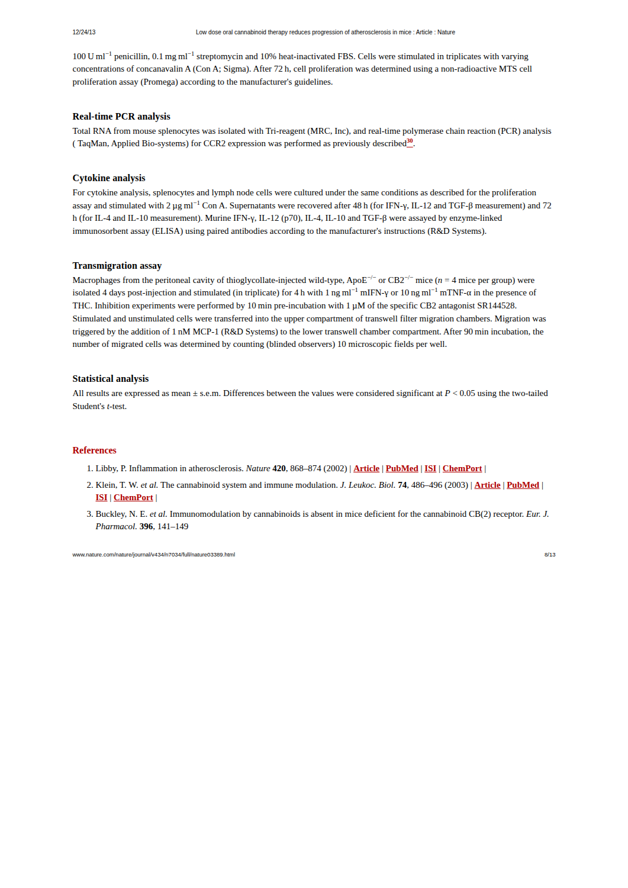12/24/13 Low dose oral cannabinoid therapy reduces progression of atherosclerosis in mice : Article : Nature
100 U ml−1 penicillin, 0.1 mg ml−1 streptomycin and 10% heat-inactivated FBS. Cells were stimulated in triplicates with varying concentrations of concanavalin A (Con A; Sigma). After 72 h, cell proliferation was determined using a non-radioactive MTS cell proliferation assay (Promega) according to the manufacturer's guidelines.
Real-time PCR analysis
Total RNA from mouse splenocytes was isolated with Tri-reagent (MRC, Inc), and real-time polymerase chain reaction (PCR) analysis ( TaqMan, Applied Bio-systems) for CCR2 expression was performed as previously described30.
Cytokine analysis
For cytokine analysis, splenocytes and lymph node cells were cultured under the same conditions as described for the proliferation assay and stimulated with 2 µg ml−1 Con A. Supernatants were recovered after 48 h (for IFN-γ, IL-12 and TGF-β measurement) and 72 h (for IL-4 and IL-10 measurement). Murine IFN-γ, IL-12 (p70), IL-4, IL-10 and TGF-β were assayed by enzyme-linked immunosorbent assay (ELISA) using paired antibodies according to the manufacturer's instructions (R&D Systems).
Transmigration assay
Macrophages from the peritoneal cavity of thioglycollate-injected wild-type, ApoE−/− or CB2−/− mice (n = 4 mice per group) were isolated 4 days post-injection and stimulated (in triplicate) for 4 h with 1 ng ml−1 mIFN-γ or 10 ng ml−1 mTNF-α in the presence of THC. Inhibition experiments were performed by 10 min pre-incubation with 1 µM of the specific CB2 antagonist SR144528. Stimulated and unstimulated cells were transferred into the upper compartment of transwell filter migration chambers. Migration was triggered by the addition of 1 nM MCP-1 (R&D Systems) to the lower transwell chamber compartment. After 90 min incubation, the number of migrated cells was determined by counting (blinded observers) 10 microscopic fields per well.
Statistical analysis
All results are expressed as mean ± s.e.m. Differences between the values were considered significant at P < 0.05 using the two-tailed Student's t-test.
References
Libby, P. Inflammation in atherosclerosis. Nature 420, 868–874 (2002) | Article | PubMed | ISI | ChemPort |
Klein, T. W. et al. The cannabinoid system and immune modulation. J. Leukoc. Biol. 74, 486–496 (2003) | Article | PubMed | ISI | ChemPort |
Buckley, N. E. et al. Immunomodulation by cannabinoids is absent in mice deficient for the cannabinoid CB(2) receptor. Eur. J. Pharmacol. 396, 141–149
www.nature.com/nature/journal/v434/n7034/full/nature03389.html 8/13